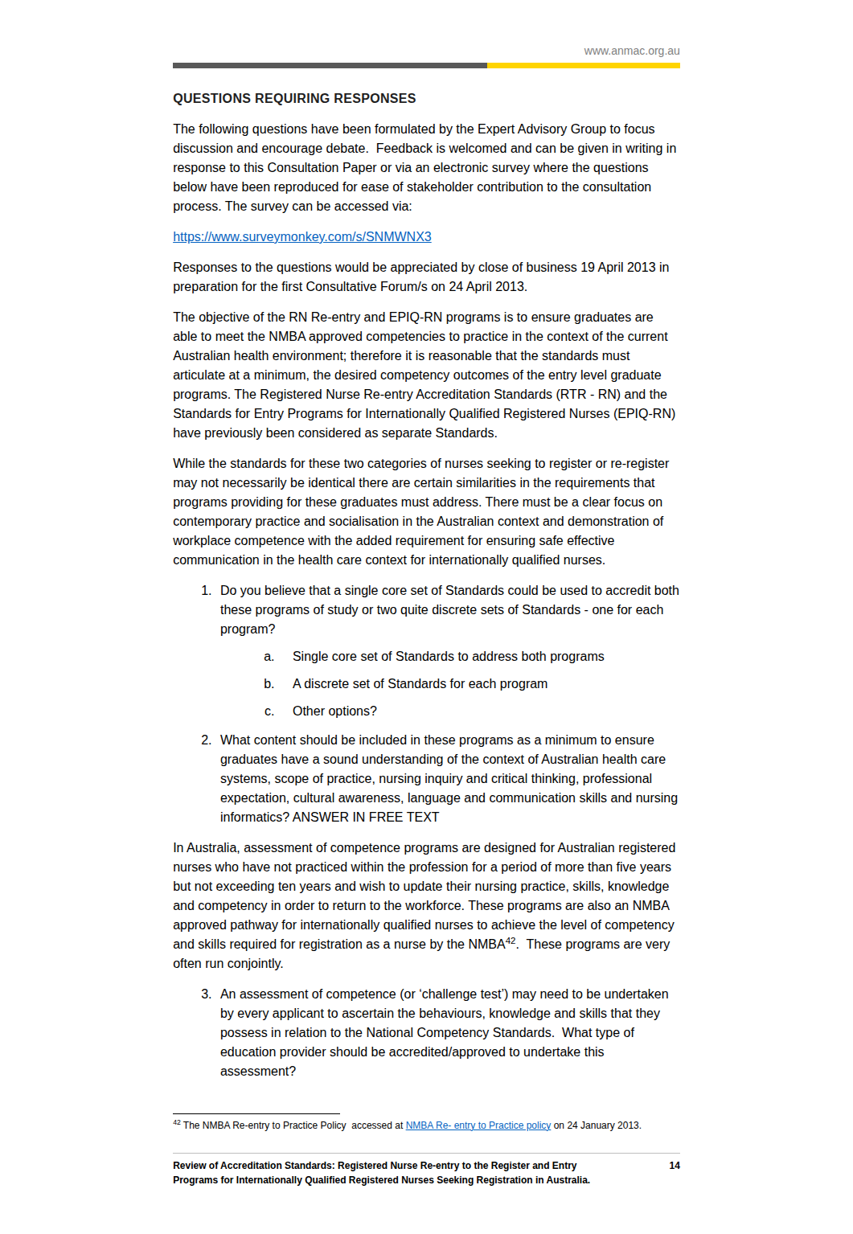www. anmac. org. au
QUESTIONS REQUIRING RESPONSES
The following questions have been formulated by the Expert Advisory Group to focus discussion and encourage debate. Feedback is welcomed and can be given in writing in response to this Consultation Paper or via an electronic survey where the questions below have been reproduced for ease of stakeholder contribution to the consultation process. The survey can be accessed via:
https://www.surveymonkey.com/s/SNMWNX3
Responses to the questions would be appreciated by close of business 19 April 2013 in preparation for the first Consultative Forum/s on 24 April 2013.
The objective of the RN Re-entry and EPIQ-RN programs is to ensure graduates are able to meet the NMBA approved competencies to practice in the context of the current Australian health environment; therefore it is reasonable that the standards must articulate at a minimum, the desired competency outcomes of the entry level graduate programs. The Registered Nurse Re-entry Accreditation Standards (RTR - RN) and the Standards for Entry Programs for Internationally Qualified Registered Nurses (EPIQ-RN) have previously been considered as separate Standards.
While the standards for these two categories of nurses seeking to register or re-register may not necessarily be identical there are certain similarities in the requirements that programs providing for these graduates must address. There must be a clear focus on contemporary practice and socialisation in the Australian context and demonstration of workplace competence with the added requirement for ensuring safe effective communication in the health care context for internationally qualified nurses.
Do you believe that a single core set of Standards could be used to accredit both these programs of study or two quite discrete sets of Standards - one for each program?
Single core set of Standards to address both programs
A discrete set of Standards for each program
Other options?
What content should be included in these programs as a minimum to ensure graduates have a sound understanding of the context of Australian health care systems, scope of practice, nursing inquiry and critical thinking, professional expectation, cultural awareness, language and communication skills and nursing informatics? ANSWER IN FREE TEXT
In Australia, assessment of competence programs are designed for Australian registered nurses who have not practiced within the profession for a period of more than five years but not exceeding ten years and wish to update their nursing practice, skills, knowledge and competency in order to return to the workforce. These programs are also an NMBA approved pathway for internationally qualified nurses to achieve the level of competency and skills required for registration as a nurse by the NMBA42. These programs are very often run conjointly.
An assessment of competence (or ‘challenge test’) may need to be undertaken by every applicant to ascertain the behaviours, knowledge and skills that they possess in relation to the National Competency Standards. What type of education provider should be accredited/approved to undertake this assessment?
42 The NMBA Re-entry to Practice Policy accessed at NMBA Re- entry to Practice policy on 24 January 2013.
Review of Accreditation Standards: Registered Nurse Re-entry to the Register and Entry Programs for Internationally Qualified Registered Nurses Seeking Registration in Australia.
14